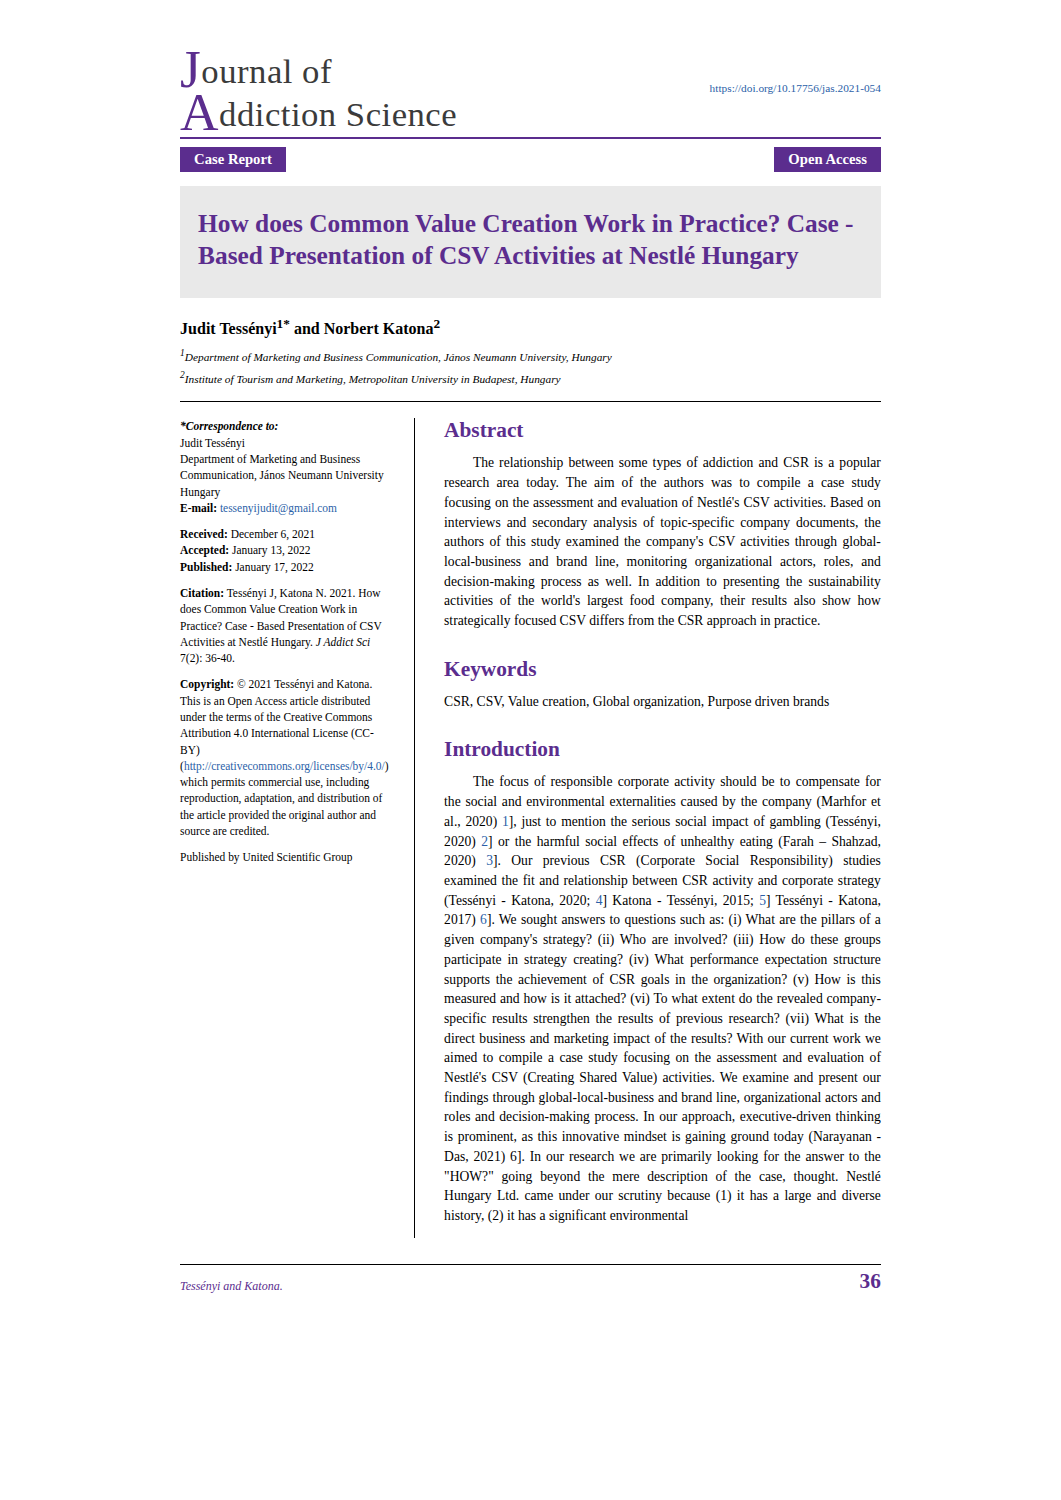Journal of
Addiction Science
https://doi.org/10.17756/jas.2021-054
Case Report
Open Access
How does Common Value Creation Work in Practice? Case - Based Presentation of CSV Activities at Nestlé Hungary
Judit Tessényi1* and Norbert Katona2
1Department of Marketing and Business Communication, János Neumann University, Hungary
2Institute of Tourism and Marketing, Metropolitan University in Budapest, Hungary
*Correspondence to:
Judit Tessényi
Department of Marketing and Business Communication, János Neumann University Hungary
E-mail: tessenyijudit@gmail.com
Received: December 6, 2021
Accepted: January 13, 2022
Published: January 17, 2022
Citation: Tessényi J, Katona N. 2021. How does Common Value Creation Work in Practice? Case - Based Presentation of CSV Activities at Nestlé Hungary. J Addict Sci 7(2): 36-40.
Copyright: © 2021 Tessényi and Katona. This is an Open Access article distributed under the terms of the Creative Commons Attribution 4.0 International License (CC-BY) (http://creativecommons.org/licenses/by/4.0/) which permits commercial use, including reproduction, adaptation, and distribution of the article provided the original author and source are credited.
Published by United Scientific Group
Abstract
The relationship between some types of addiction and CSR is a popular research area today. The aim of the authors was to compile a case study focusing on the assessment and evaluation of Nestlé's CSV activities. Based on interviews and secondary analysis of topic-specific company documents, the authors of this study examined the company's CSV activities through global-local-business and brand line, monitoring organizational actors, roles, and decision-making process as well. In addition to presenting the sustainability activities of the world's largest food company, their results also show how strategically focused CSV differs from the CSR approach in practice.
Keywords
CSR, CSV, Value creation, Global organization, Purpose driven brands
Introduction
The focus of responsible corporate activity should be to compensate for the social and environmental externalities caused by the company (Marhfor et al., 2020) 1], just to mention the serious social impact of gambling (Tessényi, 2020) 2] or the harmful social effects of unhealthy eating (Farah – Shahzad, 2020) 3]. Our previous CSR (Corporate Social Responsibility) studies examined the fit and relationship between CSR activity and corporate strategy (Tessényi - Katona, 2020; 4] Katona - Tessényi, 2015; 5] Tessényi - Katona, 2017) 6]. We sought answers to questions such as: (i) What are the pillars of a given company's strategy? (ii) Who are involved? (iii) How do these groups participate in strategy creating? (iv) What performance expectation structure supports the achievement of CSR goals in the organization? (v) How is this measured and how is it attached? (vi) To what extent do the revealed company-specific results strengthen the results of previous research? (vii) What is the direct business and marketing impact of the results? With our current work we aimed to compile a case study focusing on the assessment and evaluation of Nestlé's CSV (Creating Shared Value) activities. We examine and present our findings through global-local-business and brand line, organizational actors and roles and decision-making process. In our approach, executive-driven thinking is prominent, as this innovative mindset is gaining ground today (Narayanan - Das, 2021) 6]. In our research we are primarily looking for the answer to the "HOW?" going beyond the mere description of the case, thought. Nestlé Hungary Ltd. came under our scrutiny because (1) it has a large and diverse history, (2) it has a significant environmental
Tessényi and Katona.
36